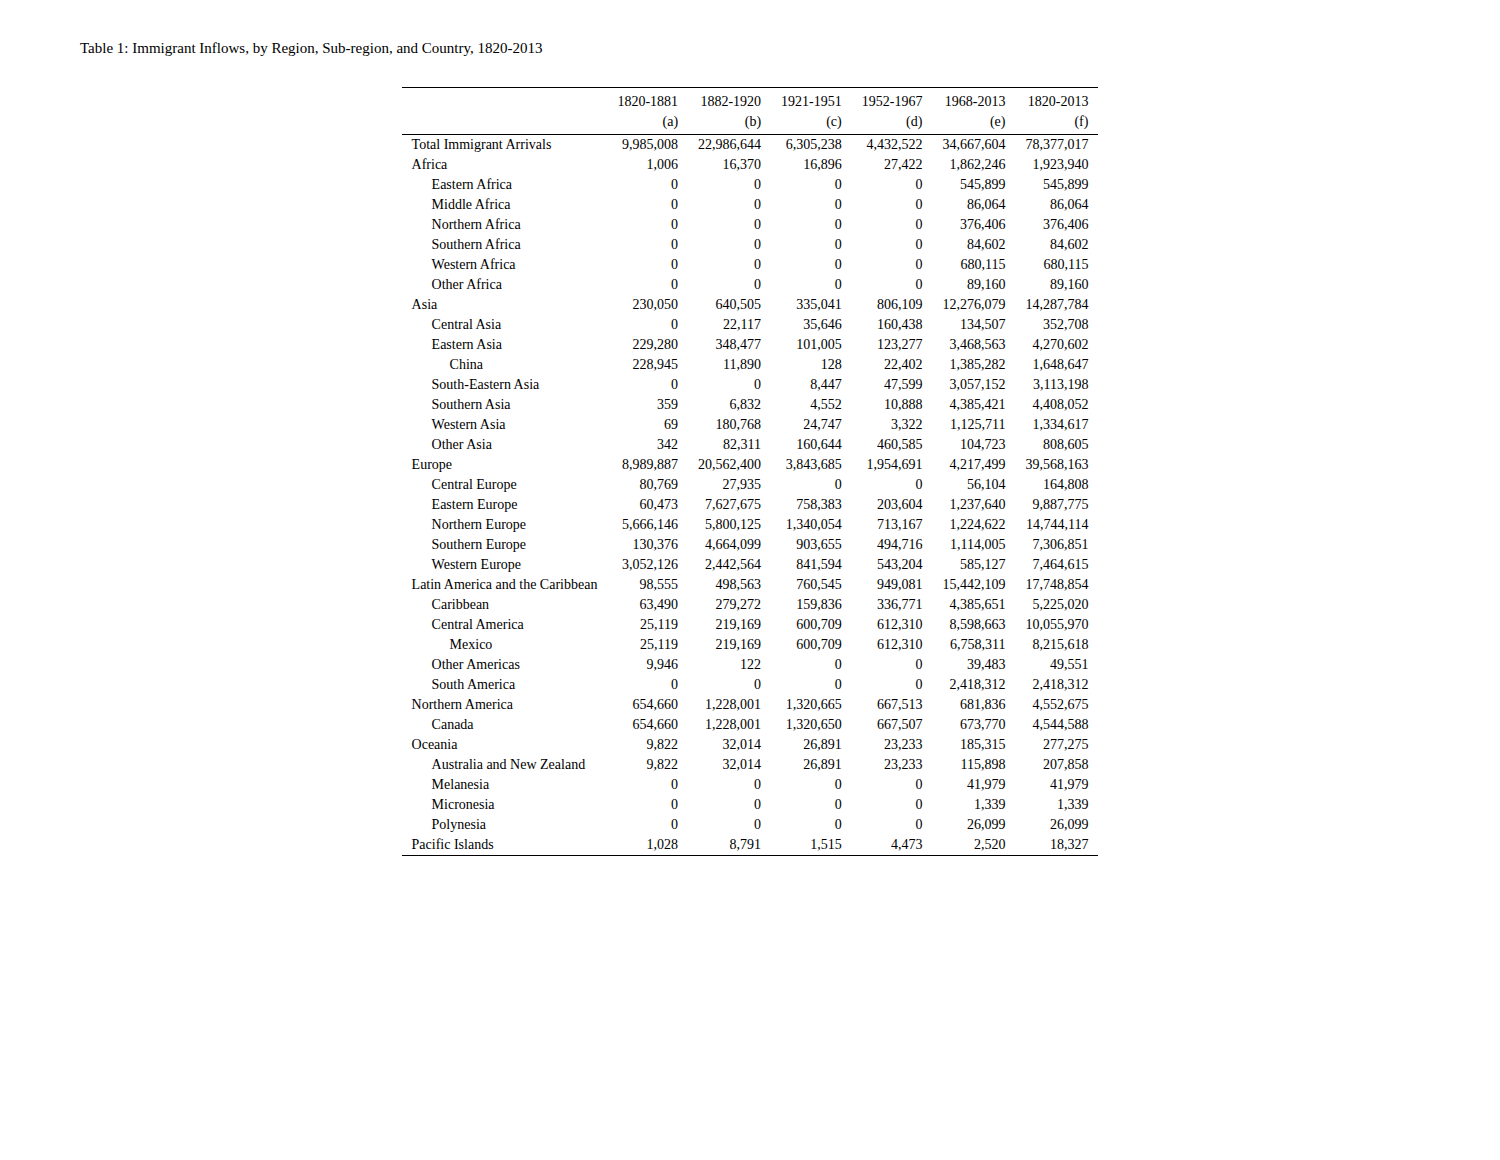Table 1: Immigrant Inflows, by Region, Sub-region, and Country, 1820-2013
| | 1820-1881 | 1882-1920 | 1921-1951 | 1952-1967 | 1968-2013 | 1820-2013 |
| --- | --- | --- | --- | --- | --- | --- |
| | (a) | (b) | (c) | (d) | (e) | (f) |
| Total Immigrant Arrivals | 9,985,008 | 22,986,644 | 6,305,238 | 4,432,522 | 34,667,604 | 78,377,017 |
| Africa | 1,006 | 16,370 | 16,896 | 27,422 | 1,862,246 | 1,923,940 |
| Eastern Africa | 0 | 0 | 0 | 0 | 545,899 | 545,899 |
| Middle Africa | 0 | 0 | 0 | 0 | 86,064 | 86,064 |
| Northern Africa | 0 | 0 | 0 | 0 | 376,406 | 376,406 |
| Southern Africa | 0 | 0 | 0 | 0 | 84,602 | 84,602 |
| Western Africa | 0 | 0 | 0 | 0 | 680,115 | 680,115 |
| Other Africa | 0 | 0 | 0 | 0 | 89,160 | 89,160 |
| Asia | 230,050 | 640,505 | 335,041 | 806,109 | 12,276,079 | 14,287,784 |
| Central Asia | 0 | 22,117 | 35,646 | 160,438 | 134,507 | 352,708 |
| Eastern Asia | 229,280 | 348,477 | 101,005 | 123,277 | 3,468,563 | 4,270,602 |
| China | 228,945 | 11,890 | 128 | 22,402 | 1,385,282 | 1,648,647 |
| South-Eastern Asia | 0 | 0 | 8,447 | 47,599 | 3,057,152 | 3,113,198 |
| Southern Asia | 359 | 6,832 | 4,552 | 10,888 | 4,385,421 | 4,408,052 |
| Western Asia | 69 | 180,768 | 24,747 | 3,322 | 1,125,711 | 1,334,617 |
| Other Asia | 342 | 82,311 | 160,644 | 460,585 | 104,723 | 808,605 |
| Europe | 8,989,887 | 20,562,400 | 3,843,685 | 1,954,691 | 4,217,499 | 39,568,163 |
| Central Europe | 80,769 | 27,935 | 0 | 0 | 56,104 | 164,808 |
| Eastern Europe | 60,473 | 7,627,675 | 758,383 | 203,604 | 1,237,640 | 9,887,775 |
| Northern Europe | 5,666,146 | 5,800,125 | 1,340,054 | 713,167 | 1,224,622 | 14,744,114 |
| Southern Europe | 130,376 | 4,664,099 | 903,655 | 494,716 | 1,114,005 | 7,306,851 |
| Western Europe | 3,052,126 | 2,442,564 | 841,594 | 543,204 | 585,127 | 7,464,615 |
| Latin America and the Caribbean | 98,555 | 498,563 | 760,545 | 949,081 | 15,442,109 | 17,748,854 |
| Caribbean | 63,490 | 279,272 | 159,836 | 336,771 | 4,385,651 | 5,225,020 |
| Central America | 25,119 | 219,169 | 600,709 | 612,310 | 8,598,663 | 10,055,970 |
| Mexico | 25,119 | 219,169 | 600,709 | 612,310 | 6,758,311 | 8,215,618 |
| Other Americas | 9,946 | 122 | 0 | 0 | 39,483 | 49,551 |
| South America | 0 | 0 | 0 | 0 | 2,418,312 | 2,418,312 |
| Northern America | 654,660 | 1,228,001 | 1,320,665 | 667,513 | 681,836 | 4,552,675 |
| Canada | 654,660 | 1,228,001 | 1,320,650 | 667,507 | 673,770 | 4,544,588 |
| Oceania | 9,822 | 32,014 | 26,891 | 23,233 | 185,315 | 277,275 |
| Australia and New Zealand | 9,822 | 32,014 | 26,891 | 23,233 | 115,898 | 207,858 |
| Melanesia | 0 | 0 | 0 | 0 | 41,979 | 41,979 |
| Micronesia | 0 | 0 | 0 | 0 | 1,339 | 1,339 |
| Polynesia | 0 | 0 | 0 | 0 | 26,099 | 26,099 |
| Pacific Islands | 1,028 | 8,791 | 1,515 | 4,473 | 2,520 | 18,327 |